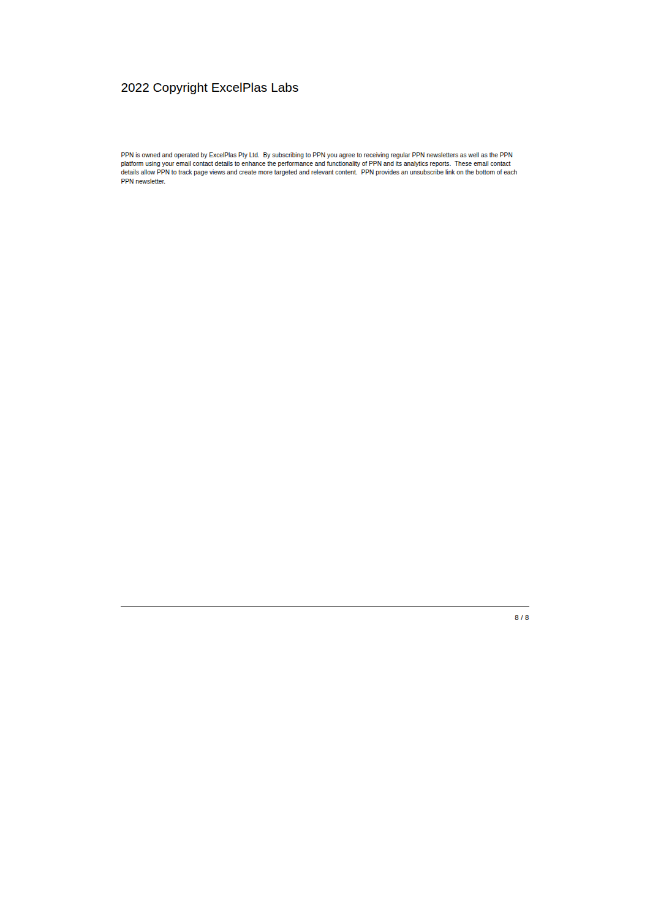2022 Copyright ExcelPlas Labs
PPN is owned and operated by ExcelPlas Pty Ltd. By subscribing to PPN you agree to receiving regular PPN newsletters as well as the PPN platform using your email contact details to enhance the performance and functionality of PPN and its analytics reports. These email contact details allow PPN to track page views and create more targeted and relevant content. PPN provides an unsubscribe link on the bottom of each PPN newsletter.
8 / 8